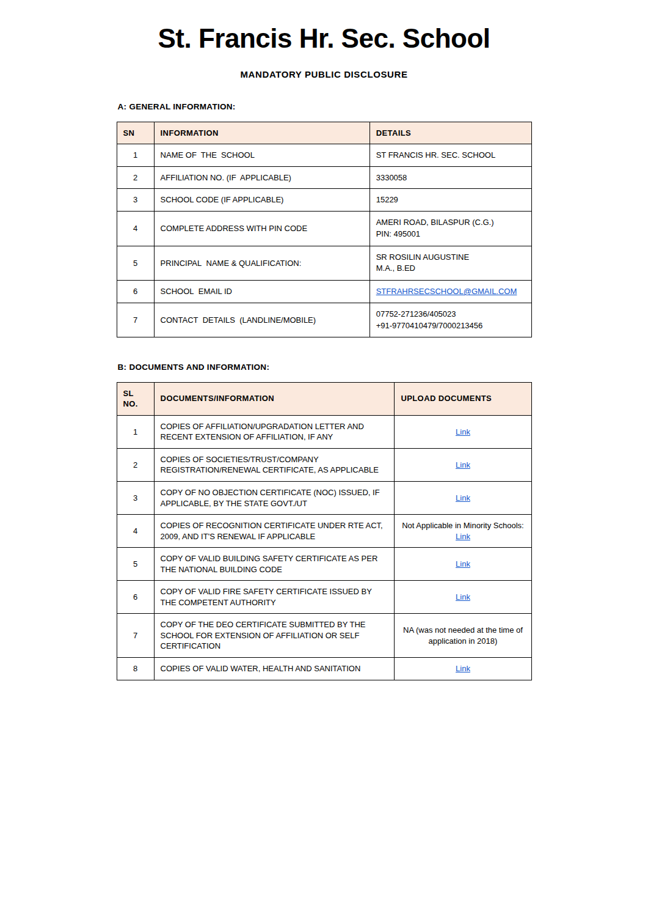St. Francis Hr. Sec. School
MANDATORY PUBLIC DISCLOSURE
A: GENERAL INFORMATION:
| SN | INFORMATION | DETAILS |
| --- | --- | --- |
| 1 | NAME OF THE SCHOOL | ST FRANCIS HR. SEC. SCHOOL |
| 2 | AFFILIATION NO. (IF APPLICABLE) | 3330058 |
| 3 | SCHOOL CODE (IF APPLICABLE) | 15229 |
| 4 | COMPLETE ADDRESS WITH PIN CODE | AMERI ROAD, BILASPUR (C.G.) PIN: 495001 |
| 5 | PRINCIPAL NAME & QUALIFICATION: | SR ROSILIN AUGUSTINE M.A., B.ED |
| 6 | SCHOOL EMAIL ID | STFRAHRSECSCHOOL@GMAIL.COM |
| 7 | CONTACT DETAILS (LANDLINE/MOBILE) | 07752-271236/405023 +91-9770410479/7000213456 |
B: DOCUMENTS AND INFORMATION:
| SL NO. | DOCUMENTS/INFORMATION | UPLOAD DOCUMENTS |
| --- | --- | --- |
| 1 | COPIES OF AFFILIATION/UPGRADATION LETTER AND RECENT EXTENSION OF AFFILIATION, IF ANY | Link |
| 2 | COPIES OF SOCIETIES/TRUST/COMPANY REGISTRATION/RENEWAL CERTIFICATE, AS APPLICABLE | Link |
| 3 | COPY OF NO OBJECTION CERTIFICATE (NOC) ISSUED, IF APPLICABLE, BY THE STATE GOVT./UT | Link |
| 4 | COPIES OF RECOGNITION CERTIFICATE UNDER RTE ACT, 2009, AND IT'S RENEWAL IF APPLICABLE | Not Applicable in Minority Schools: Link |
| 5 | COPY OF VALID BUILDING SAFETY CERTIFICATE AS PER THE NATIONAL BUILDING CODE | Link |
| 6 | COPY OF VALID FIRE SAFETY CERTIFICATE ISSUED BY THE COMPETENT AUTHORITY | Link |
| 7 | COPY OF THE DEO CERTIFICATE SUBMITTED BY THE SCHOOL FOR EXTENSION OF AFFILIATION OR SELF CERTIFICATION | NA (was not needed at the time of application in 2018) |
| 8 | COPIES OF VALID WATER, HEALTH AND SANITATION | Link |